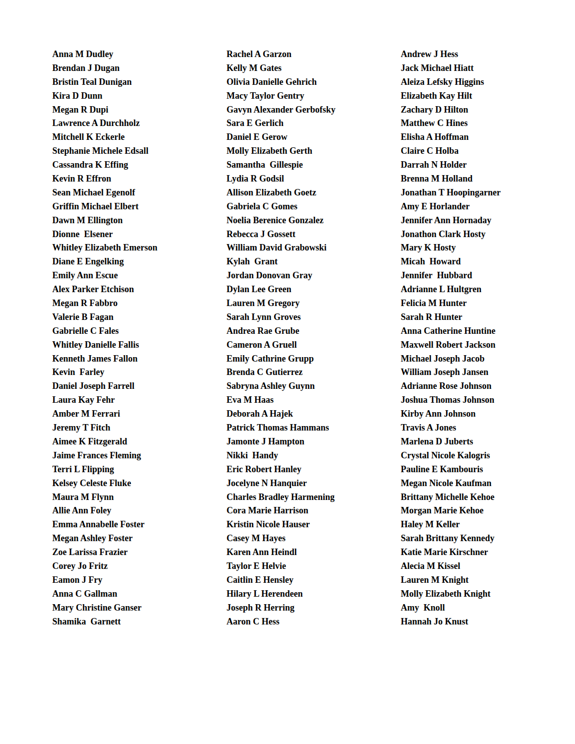Anna M Dudley
Brendan J Dugan
Bristin Teal Dunigan
Kira D Dunn
Megan R Dupi
Lawrence A Durchholz
Mitchell K Eckerle
Stephanie Michele Edsall
Cassandra K Effing
Kevin R Effron
Sean Michael Egenolf
Griffin Michael Elbert
Dawn M Ellington
Dionne Elsener
Whitley Elizabeth Emerson
Diane E Engelking
Emily Ann Escue
Alex Parker Etchison
Megan R Fabbro
Valerie B Fagan
Gabrielle C Fales
Whitley Danielle Fallis
Kenneth James Fallon
Kevin Farley
Daniel Joseph Farrell
Laura Kay Fehr
Amber M Ferrari
Jeremy T Fitch
Aimee K Fitzgerald
Jaime Frances Fleming
Terri L Flipping
Kelsey Celeste Fluke
Maura M Flynn
Allie Ann Foley
Emma Annabelle Foster
Megan Ashley Foster
Zoe Larissa Frazier
Corey Jo Fritz
Eamon J Fry
Anna C Gallman
Mary Christine Ganser
Shamika Garnett
Rachel A Garzon
Kelly M Gates
Olivia Danielle Gehrich
Macy Taylor Gentry
Gavyn Alexander Gerbofsky
Sara E Gerlich
Daniel E Gerow
Molly Elizabeth Gerth
Samantha Gillespie
Lydia R Godsil
Allison Elizabeth Goetz
Gabriela C Gomes
Noelia Berenice Gonzalez
Rebecca J Gossett
William David Grabowski
Kylah Grant
Jordan Donovan Gray
Dylan Lee Green
Lauren M Gregory
Sarah Lynn Groves
Andrea Rae Grube
Cameron A Gruell
Emily Cathrine Grupp
Brenda C Gutierrez
Sabryna Ashley Guynn
Eva M Haas
Deborah A Hajek
Patrick Thomas Hammans
Jamonte J Hampton
Nikki Handy
Eric Robert Hanley
Jocelyne N Hanquier
Charles Bradley Harmening
Cora Marie Harrison
Kristin Nicole Hauser
Casey M Hayes
Karen Ann Heindl
Taylor E Helvie
Caitlin E Hensley
Hilary L Herendeen
Joseph R Herring
Aaron C Hess
Andrew J Hess
Jack Michael Hiatt
Aleiza Lefsky Higgins
Elizabeth Kay Hilt
Zachary D Hilton
Matthew C Hines
Elisha A Hoffman
Claire C Holba
Darrah N Holder
Brenna M Holland
Jonathan T Hoopingarner
Amy E Horlander
Jennifer Ann Hornaday
Jonathon Clark Hosty
Mary K Hosty
Micah Howard
Jennifer Hubbard
Adrianne L Hultgren
Felicia M Hunter
Sarah R Hunter
Anna Catherine Huntine
Maxwell Robert Jackson
Michael Joseph Jacob
William Joseph Jansen
Adrianne Rose Johnson
Joshua Thomas Johnson
Kirby Ann Johnson
Travis A Jones
Marlena D Juberts
Crystal Nicole Kalogris
Pauline E Kambouris
Megan Nicole Kaufman
Brittany Michelle Kehoe
Morgan Marie Kehoe
Haley M Keller
Sarah Brittany Kennedy
Katie Marie Kirschner
Alecia M Kissel
Lauren M Knight
Molly Elizabeth Knight
Amy Knoll
Hannah Jo Knust